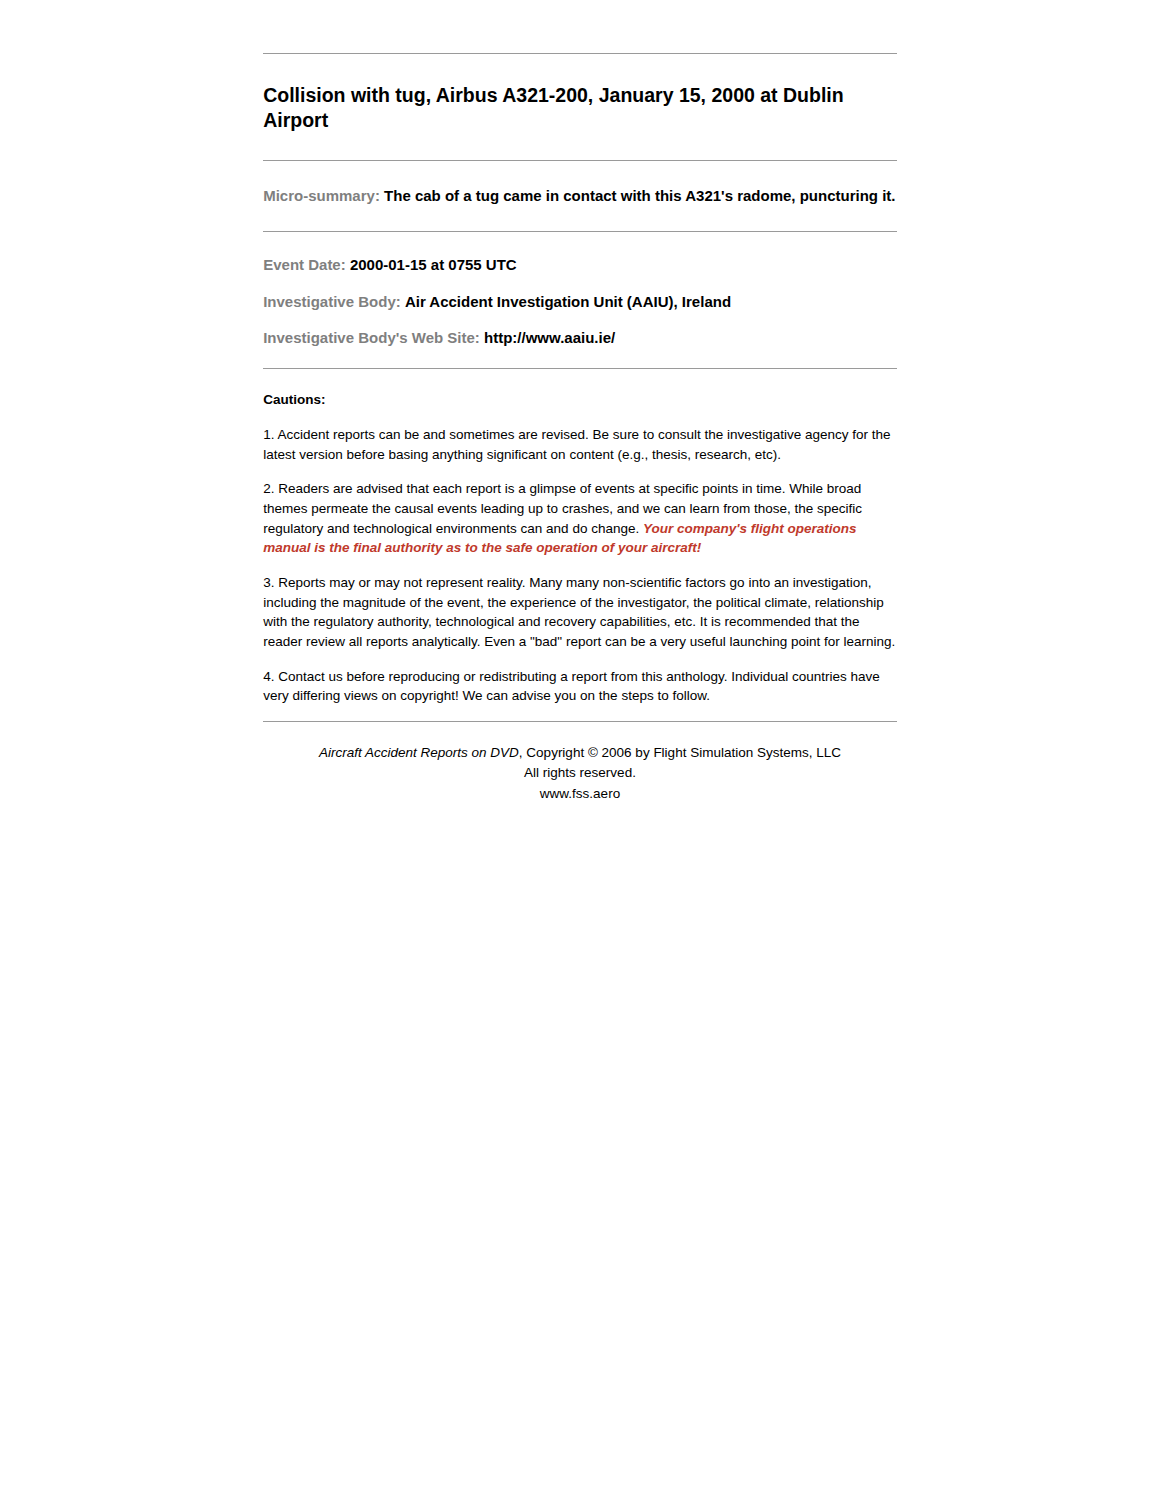Collision with tug, Airbus A321-200, January 15, 2000 at Dublin Airport
Micro-summary: The cab of a tug came in contact with this A321's radome, puncturing it.
Event Date: 2000-01-15 at 0755 UTC
Investigative Body: Air Accident Investigation Unit (AAIU), Ireland
Investigative Body's Web Site: http://www.aaiu.ie/
Cautions:
1. Accident reports can be and sometimes are revised. Be sure to consult the investigative agency for the latest version before basing anything significant on content (e.g., thesis, research, etc).
2. Readers are advised that each report is a glimpse of events at specific points in time. While broad themes permeate the causal events leading up to crashes, and we can learn from those, the specific regulatory and technological environments can and do change. Your company's flight operations manual is the final authority as to the safe operation of your aircraft!
3. Reports may or may not represent reality. Many many non-scientific factors go into an investigation, including the magnitude of the event, the experience of the investigator, the political climate, relationship with the regulatory authority, technological and recovery capabilities, etc. It is recommended that the reader review all reports analytically. Even a "bad" report can be a very useful launching point for learning.
4. Contact us before reproducing or redistributing a report from this anthology. Individual countries have very differing views on copyright! We can advise you on the steps to follow.
Aircraft Accident Reports on DVD, Copyright © 2006 by Flight Simulation Systems, LLC
All rights reserved.
www.fss.aero